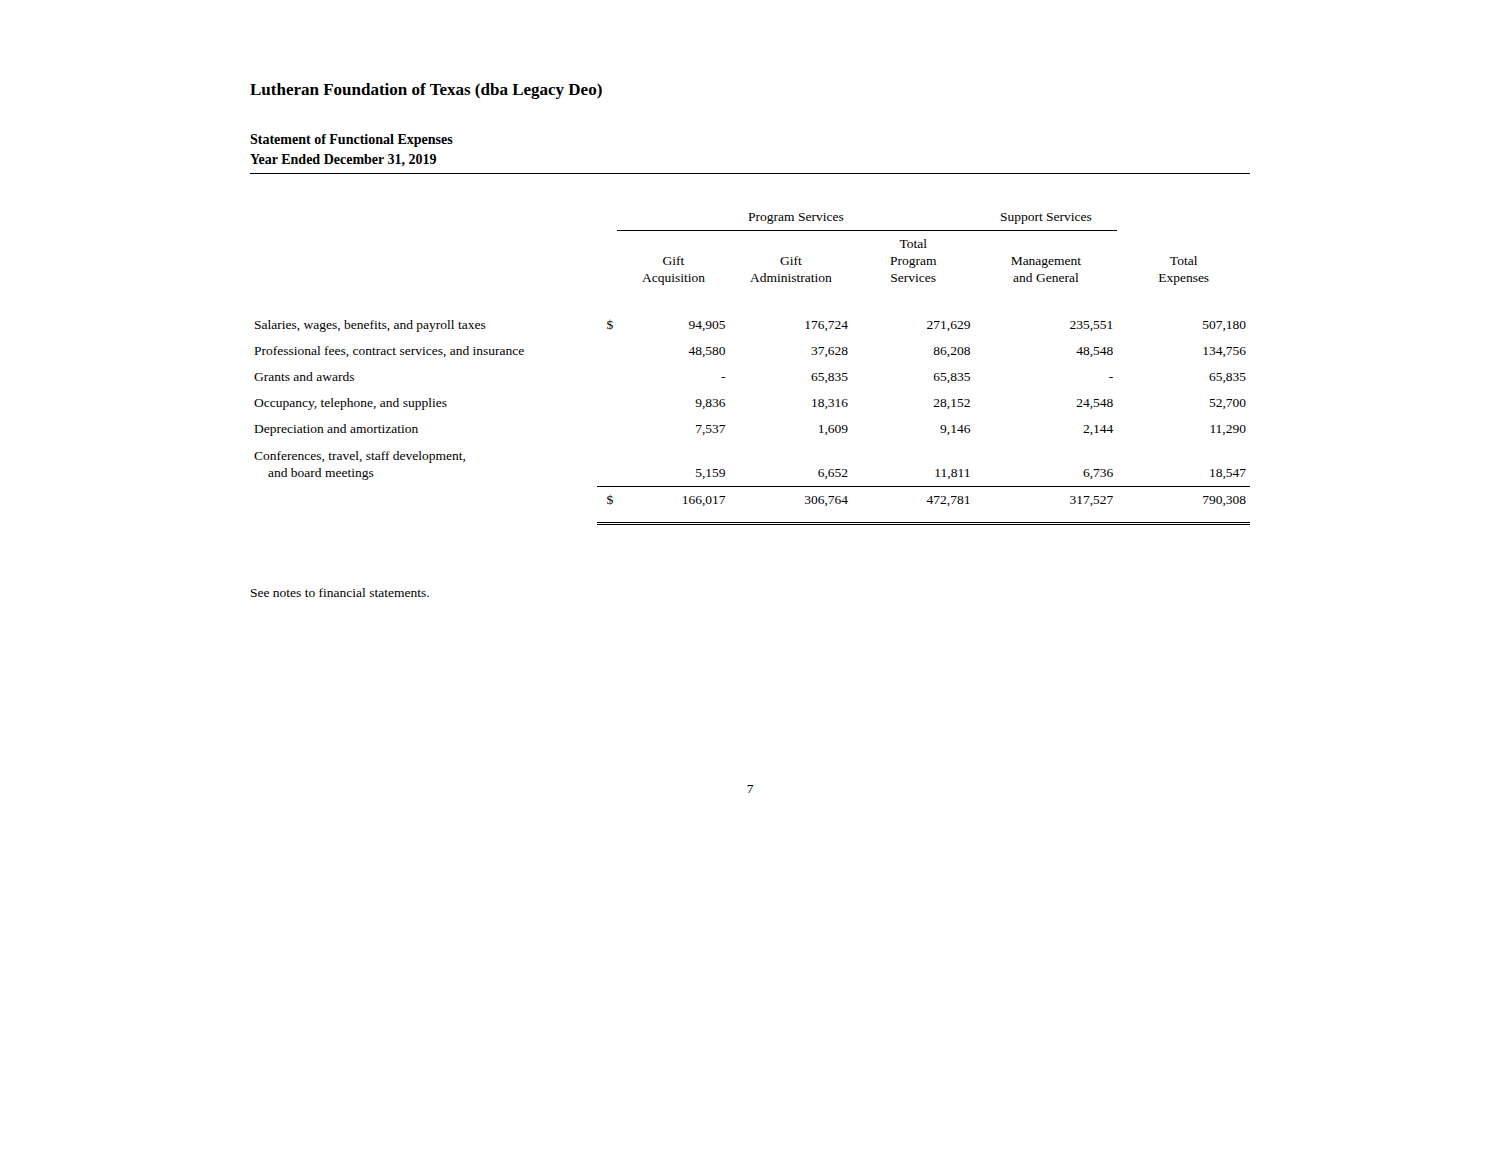Lutheran Foundation of Texas (dba Legacy Deo)
Statement of Functional Expenses
Year Ended December 31, 2019
| | | Program Services | Support Services | |
| | | Gift Acquisition | Gift Administration | Total Program Services | Management and General | Total Expenses |
| Salaries, wages, benefits, and payroll taxes | $ | 94,905 | 176,724 | 271,629 | 235,551 | 507,180 |
| Professional fees, contract services, and insurance | | 48,580 | 37,628 | 86,208 | 48,548 | 134,756 |
| Grants and awards | | - | 65,835 | 65,835 | - | 65,835 |
| Occupancy, telephone, and supplies | | 9,836 | 18,316 | 28,152 | 24,548 | 52,700 |
| Depreciation and amortization | | 7,537 | 1,609 | 9,146 | 2,144 | 11,290 |
| Conferences, travel, staff development, and board meetings | | 5,159 | 6,652 | 11,811 | 6,736 | 18,547 |
| | $ | 166,017 | 306,764 | 472,781 | 317,527 | 790,308 |
See notes to financial statements.
7